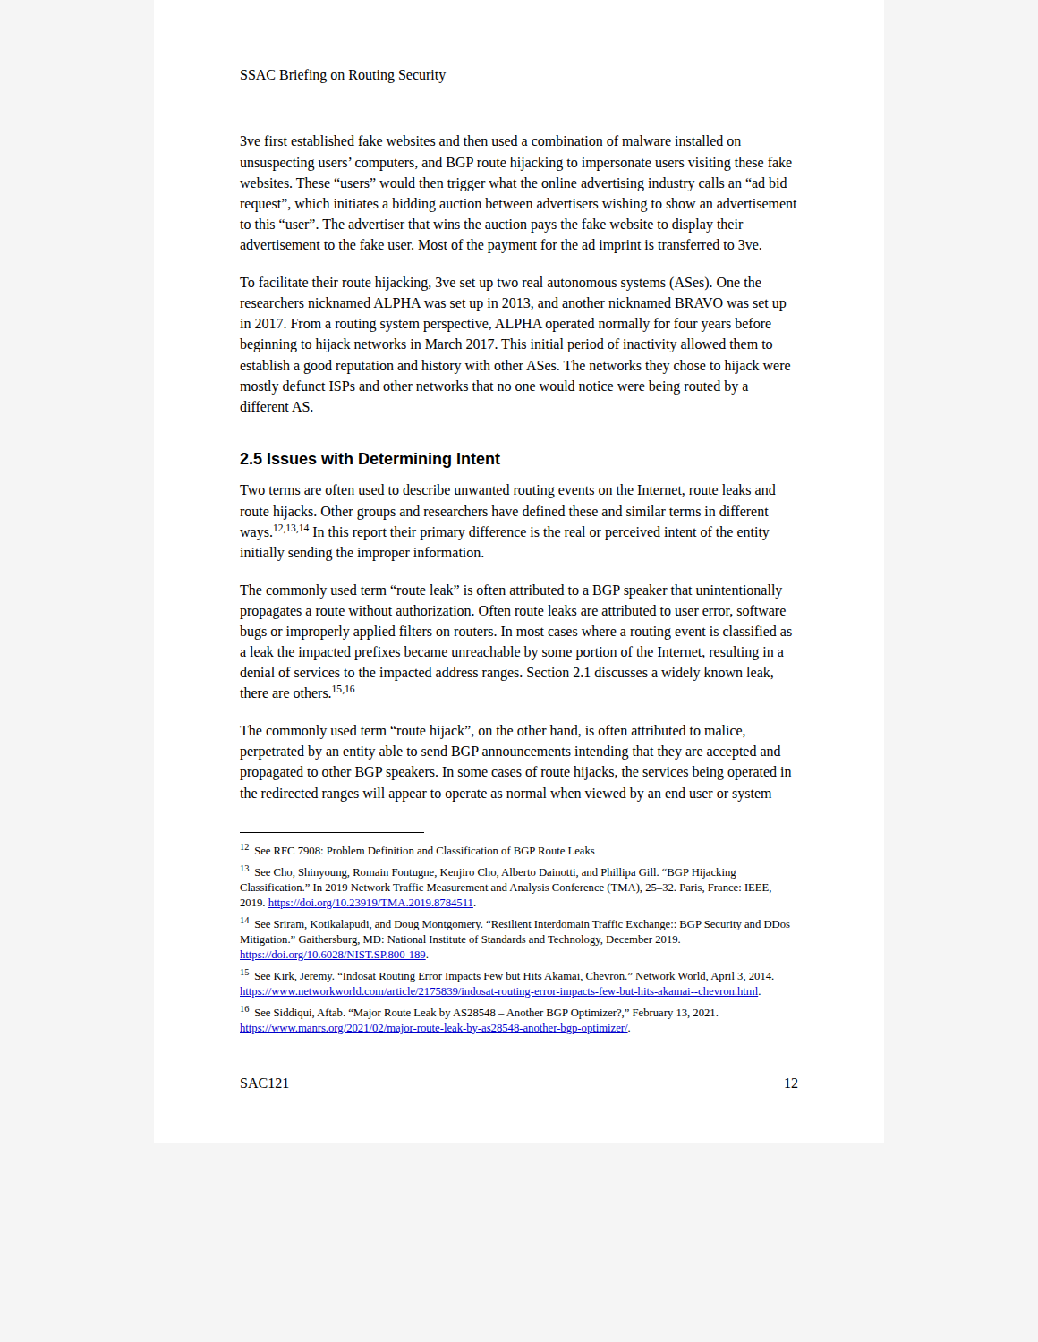SSAC Briefing on Routing Security
3ve first established fake websites and then used a combination of malware installed on unsuspecting users’ computers, and BGP route hijacking to impersonate users visiting these fake websites. These “users” would then trigger what the online advertising industry calls an “ad bid request”, which initiates a bidding auction between advertisers wishing to show an advertisement to this “user”. The advertiser that wins the auction pays the fake website to display their advertisement to the fake user. Most of the payment for the ad imprint is transferred to 3ve.
To facilitate their route hijacking, 3ve set up two real autonomous systems (ASes). One the researchers nicknamed ALPHA was set up in 2013, and another nicknamed BRAVO was set up in 2017. From a routing system perspective, ALPHA operated normally for four years before beginning to hijack networks in March 2017. This initial period of inactivity allowed them to establish a good reputation and history with other ASes. The networks they chose to hijack were mostly defunct ISPs and other networks that no one would notice were being routed by a different AS.
2.5 Issues with Determining Intent
Two terms are often used to describe unwanted routing events on the Internet, route leaks and route hijacks. Other groups and researchers have defined these and similar terms in different ways.12,13,14 In this report their primary difference is the real or perceived intent of the entity initially sending the improper information.
The commonly used term “route leak” is often attributed to a BGP speaker that unintentionally propagates a route without authorization. Often route leaks are attributed to user error, software bugs or improperly applied filters on routers. In most cases where a routing event is classified as a leak the impacted prefixes became unreachable by some portion of the Internet, resulting in a denial of services to the impacted address ranges. Section 2.1 discusses a widely known leak, there are others.15,16
The commonly used term “route hijack”, on the other hand, is often attributed to malice, perpetrated by an entity able to send BGP announcements intending that they are accepted and propagated to other BGP speakers. In some cases of route hijacks, the services being operated in the redirected ranges will appear to operate as normal when viewed by an end user or system
12 See RFC 7908: Problem Definition and Classification of BGP Route Leaks
13 See Cho, Shinyoung, Romain Fontugne, Kenjiro Cho, Alberto Dainotti, and Phillipa Gill. “BGP Hijacking Classification.” In 2019 Network Traffic Measurement and Analysis Conference (TMA), 25–32. Paris, France: IEEE, 2019. https://doi.org/10.23919/TMA.2019.8784511.
14 See Sriram, Kotikalapudi, and Doug Montgomery. “Resilient Interdomain Traffic Exchange:: BGP Security and DDos Mitigation.” Gaithersburg, MD: National Institute of Standards and Technology, December 2019. https://doi.org/10.6028/NIST.SP.800-189.
15 See Kirk, Jeremy. “Indosat Routing Error Impacts Few but Hits Akamai, Chevron.” Network World, April 3, 2014.
https://www.networkworld.com/article/2175839/indosat-routing-error-impacts-few-but-hits-akamai--chevron.html.
16 See Siddiqui, Aftab. “Major Route Leak by AS28548 – Another BGP Optimizer?,” February 13, 2021.
https://www.manrs.org/2021/02/major-route-leak-by-as28548-another-bgp-optimizer/.
SAC121 12